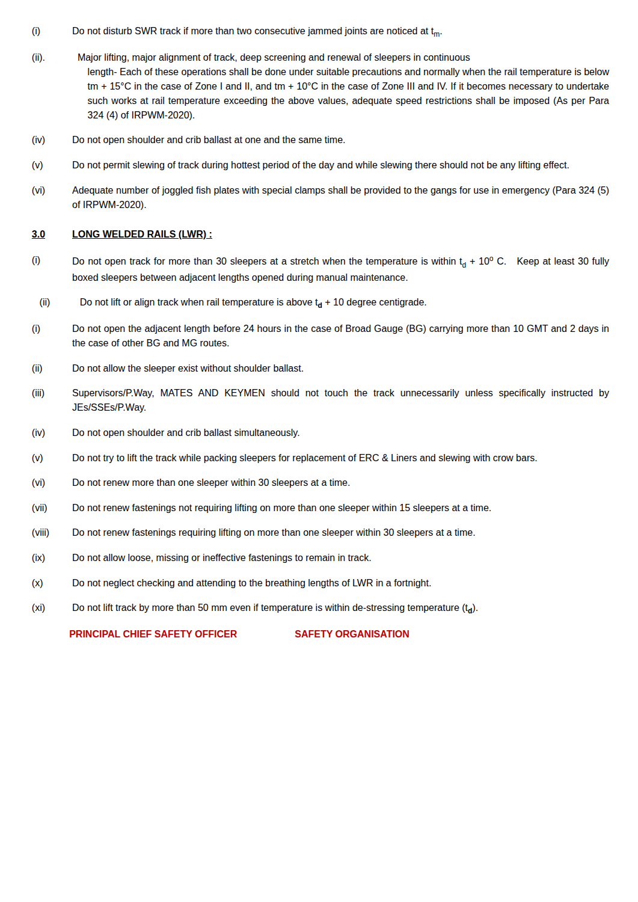(i) Do not disturb SWR track if more than two consecutive jammed joints are noticed at tm.
(ii). Major lifting, major alignment of track, deep screening and renewal of sleepers in continuous length- Each of these operations shall be done under suitable precautions and normally when the rail temperature is below tm + 15°C in the case of Zone I and II, and tm + 10°C in the case of Zone III and IV. If it becomes necessary to undertake such works at rail temperature exceeding the above values, adequate speed restrictions shall be imposed (As per Para 324 (4) of IRPWM-2020).
(iv) Do not open shoulder and crib ballast at one and the same time.
(v) Do not permit slewing of track during hottest period of the day and while slewing there should not be any lifting effect.
(vi) Adequate number of joggled fish plates with special clamps shall be provided to the gangs for use in emergency (Para 324 (5) of IRPWM-2020).
3.0 LONG WELDED RAILS (LWR) :
(i) Do not open track for more than 30 sleepers at a stretch when the temperature is within td + 10o C. Keep at least 30 fully boxed sleepers between adjacent lengths opened during manual maintenance.
(ii) Do not lift or align track when rail temperature is above td + 10 degree centigrade.
(i) Do not open the adjacent length before 24 hours in the case of Broad Gauge (BG) carrying more than 10 GMT and 2 days in the case of other BG and MG routes.
(ii) Do not allow the sleeper exist without shoulder ballast.
(iii) Supervisors/P.Way, MATES AND KEYMEN should not touch the track unnecessarily unless specifically instructed by JEs/SSEs/P.Way.
(iv) Do not open shoulder and crib ballast simultaneously.
(v) Do not try to lift the track while packing sleepers for replacement of ERC & Liners and slewing with crow bars.
(vi) Do not renew more than one sleeper within 30 sleepers at a time.
(vii) Do not renew fastenings not requiring lifting on more than one sleeper within 15 sleepers at a time.
(viii) Do not renew fastenings requiring lifting on more than one sleeper within 30 sleepers at a time.
(ix) Do not allow loose, missing or ineffective fastenings to remain in track.
(x) Do not neglect checking and attending to the breathing lengths of LWR in a fortnight.
(xi) Do not lift track by more than 50 mm even if temperature is within de-stressing temperature (td).
PRINCIPAL CHIEF SAFETY OFFICER SAFETY ORGANISATION